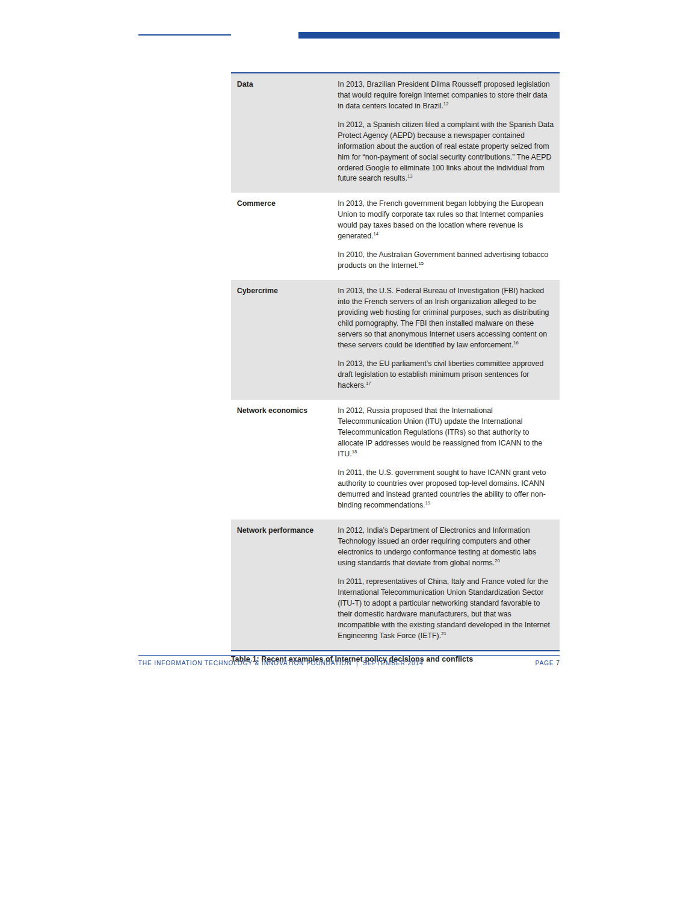| Data | In 2013, Brazilian President Dilma Rousseff proposed legislation that would require foreign Internet companies to store their data in data centers located in Brazil. 12 In 2012, a Spanish citizen filed a complaint with the Spanish Data Protect Agency (AEPD) because a newspaper contained information about the auction of real estate property seized from him for “non-payment of social security contributions.” The AEPD ordered Google to eliminate 100 links about the individual from future search results. 13 |
| Commerce | In 2013, the French government began lobbying the European Union to modify corporate tax rules so that Internet companies would pay taxes based on the location where revenue is generated. 14 In 2010, the Australian Government banned advertising tobacco products on the Internet. 15 |
| Cybercrime | In 2013, the U.S. Federal Bureau of Investigation (FBI) hacked into the French servers of an Irish organization alleged to be providing web hosting for criminal purposes, such as distributing child pornography. The FBI then installed malware on these servers so that anonymous Internet users accessing content on these servers could be identified by law enforcement. 16 In 2013, the EU parliament’s civil liberties committee approved draft legislation to establish minimum prison sentences for hackers. 17 |
| Network economics | In 2012, Russia proposed that the International Telecommunication Union (ITU) update the International Telecommunication Regulations (ITRs) so that authority to allocate IP addresses would be reassigned from ICANN to the ITU. 18 In 2011, the U.S. government sought to have ICANN grant veto authority to countries over proposed top-level domains. ICANN demurred and instead granted countries the ability to offer non-binding recommendations. 19 |
| Network performance | In 2012, India’s Department of Electronics and Information Technology issued an order requiring computers and other electronics to undergo conformance testing at domestic labs using standards that deviate from global norms. 20 In 2011, representatives of China, Italy and France voted for the International Telecommunication Union Standardization Sector (ITU-T) to adopt a particular networking standard favorable to their domestic hardware manufacturers, but that was incompatible with the existing standard developed in the Internet Engineering Task Force (IETF). 21 |
Table 1: Recent examples of Internet policy decisions and conflicts
THE INFORMATION TECHNOLOGY & INNOVATION FOUNDATION | SEPTEMBER 2014
PAGE 7